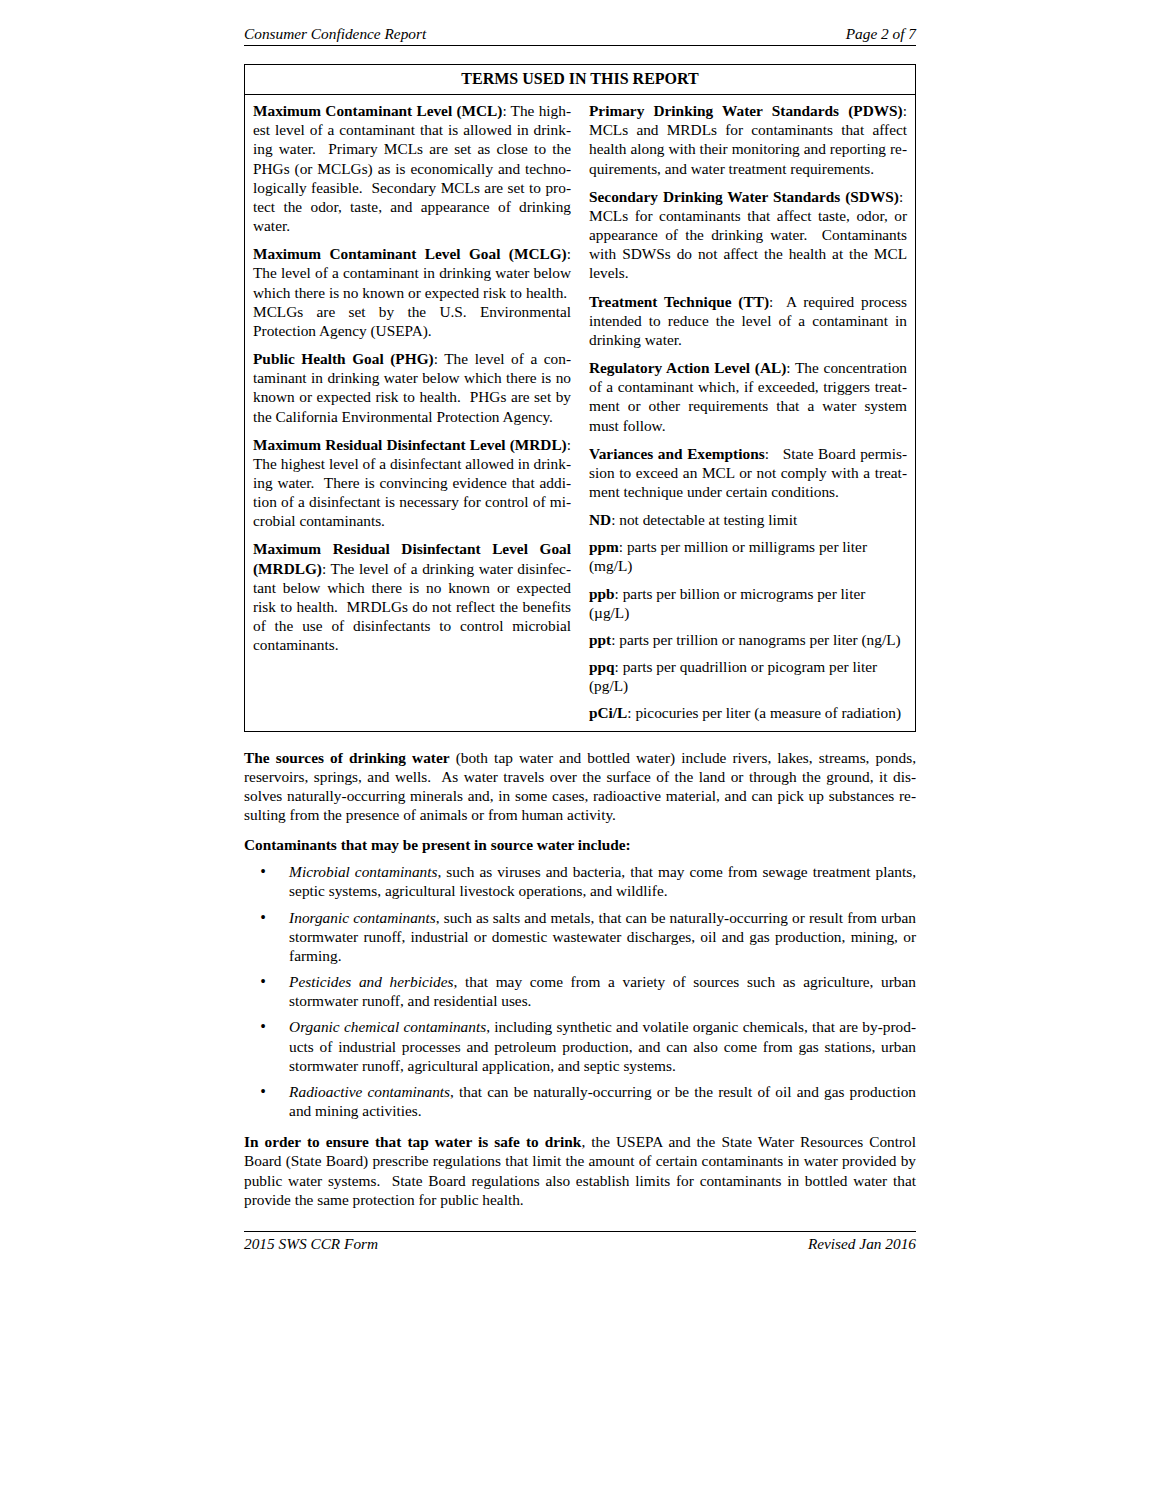Consumer Confidence Report Page 2 of 7
TERMS USED IN THIS REPORT
Maximum Contaminant Level (MCL): The highest level of a contaminant that is allowed in drinking water. Primary MCLs are set as close to the PHGs (or MCLGs) as is economically and technologically feasible. Secondary MCLs are set to protect the odor, taste, and appearance of drinking water.
Maximum Contaminant Level Goal (MCLG): The level of a contaminant in drinking water below which there is no known or expected risk to health. MCLGs are set by the U.S. Environmental Protection Agency (USEPA).
Public Health Goal (PHG): The level of a contaminant in drinking water below which there is no known or expected risk to health. PHGs are set by the California Environmental Protection Agency.
Maximum Residual Disinfectant Level (MRDL): The highest level of a disinfectant allowed in drinking water. There is convincing evidence that addition of a disinfectant is necessary for control of microbial contaminants.
Maximum Residual Disinfectant Level Goal (MRDLG): The level of a drinking water disinfectant below which there is no known or expected risk to health. MRDLGs do not reflect the benefits of the use of disinfectants to control microbial contaminants.
Primary Drinking Water Standards (PDWS): MCLs and MRDLs for contaminants that affect health along with their monitoring and reporting requirements, and water treatment requirements.
Secondary Drinking Water Standards (SDWS): MCLs for contaminants that affect taste, odor, or appearance of the drinking water. Contaminants with SDWSs do not affect the health at the MCL levels.
Treatment Technique (TT): A required process intended to reduce the level of a contaminant in drinking water.
Regulatory Action Level (AL): The concentration of a contaminant which, if exceeded, triggers treatment or other requirements that a water system must follow.
Variances and Exemptions: State Board permission to exceed an MCL or not comply with a treatment technique under certain conditions.
ND: not detectable at testing limit
ppm: parts per million or milligrams per liter (mg/L)
ppb: parts per billion or micrograms per liter (µg/L)
ppt: parts per trillion or nanograms per liter (ng/L)
ppq: parts per quadrillion or picogram per liter (pg/L)
pCi/L: picocuries per liter (a measure of radiation)
The sources of drinking water (both tap water and bottled water) include rivers, lakes, streams, ponds, reservoirs, springs, and wells. As water travels over the surface of the land or through the ground, it dissolves naturally-occurring minerals and, in some cases, radioactive material, and can pick up substances resulting from the presence of animals or from human activity.
Contaminants that may be present in source water include:
Microbial contaminants, such as viruses and bacteria, that may come from sewage treatment plants, septic systems, agricultural livestock operations, and wildlife.
Inorganic contaminants, such as salts and metals, that can be naturally-occurring or result from urban stormwater runoff, industrial or domestic wastewater discharges, oil and gas production, mining, or farming.
Pesticides and herbicides, that may come from a variety of sources such as agriculture, urban stormwater runoff, and residential uses.
Organic chemical contaminants, including synthetic and volatile organic chemicals, that are by-products of industrial processes and petroleum production, and can also come from gas stations, urban stormwater runoff, agricultural application, and septic systems.
Radioactive contaminants, that can be naturally-occurring or be the result of oil and gas production and mining activities.
In order to ensure that tap water is safe to drink, the USEPA and the State Water Resources Control Board (State Board) prescribe regulations that limit the amount of certain contaminants in water provided by public water systems. State Board regulations also establish limits for contaminants in bottled water that provide the same protection for public health.
2015 SWS CCR Form Revised Jan 2016